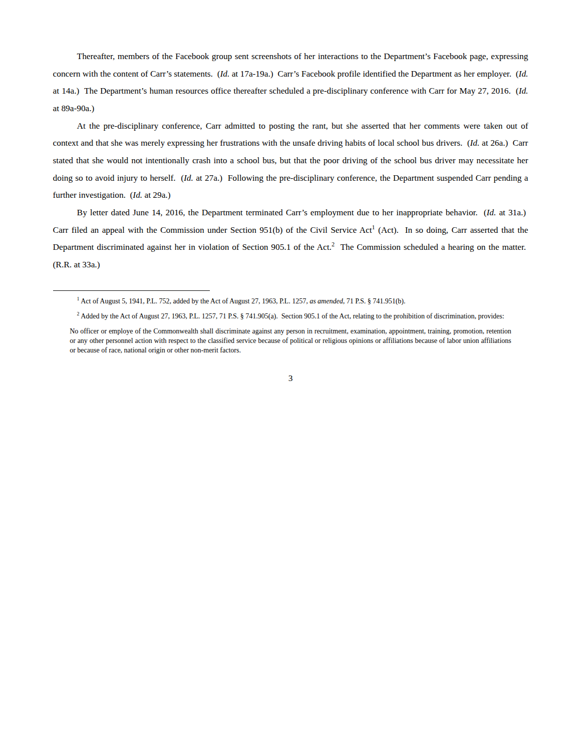Thereafter, members of the Facebook group sent screenshots of her interactions to the Department’s Facebook page, expressing concern with the content of Carr’s statements. (Id. at 17a-19a.) Carr’s Facebook profile identified the Department as her employer. (Id. at 14a.) The Department’s human resources office thereafter scheduled a pre-disciplinary conference with Carr for May 27, 2016. (Id. at 89a-90a.)
At the pre-disciplinary conference, Carr admitted to posting the rant, but she asserted that her comments were taken out of context and that she was merely expressing her frustrations with the unsafe driving habits of local school bus drivers. (Id. at 26a.) Carr stated that she would not intentionally crash into a school bus, but that the poor driving of the school bus driver may necessitate her doing so to avoid injury to herself. (Id. at 27a.) Following the pre-disciplinary conference, the Department suspended Carr pending a further investigation. (Id. at 29a.)
By letter dated June 14, 2016, the Department terminated Carr’s employment due to her inappropriate behavior. (Id. at 31a.) Carr filed an appeal with the Commission under Section 951(b) of the Civil Service Act1 (Act). In so doing, Carr asserted that the Department discriminated against her in violation of Section 905.1 of the Act.2 The Commission scheduled a hearing on the matter. (R.R. at 33a.)
1 Act of August 5, 1941, P.L. 752, added by the Act of August 27, 1963, P.L. 1257, as amended, 71 P.S. § 741.951(b).
2 Added by the Act of August 27, 1963, P.L. 1257, 71 P.S. § 741.905(a). Section 905.1 of the Act, relating to the prohibition of discrimination, provides:
No officer or employe of the Commonwealth shall discriminate against any person in recruitment, examination, appointment, training, promotion, retention or any other personnel action with respect to the classified service because of political or religious opinions or affiliations because of labor union affiliations or because of race, national origin or other non-merit factors.
3